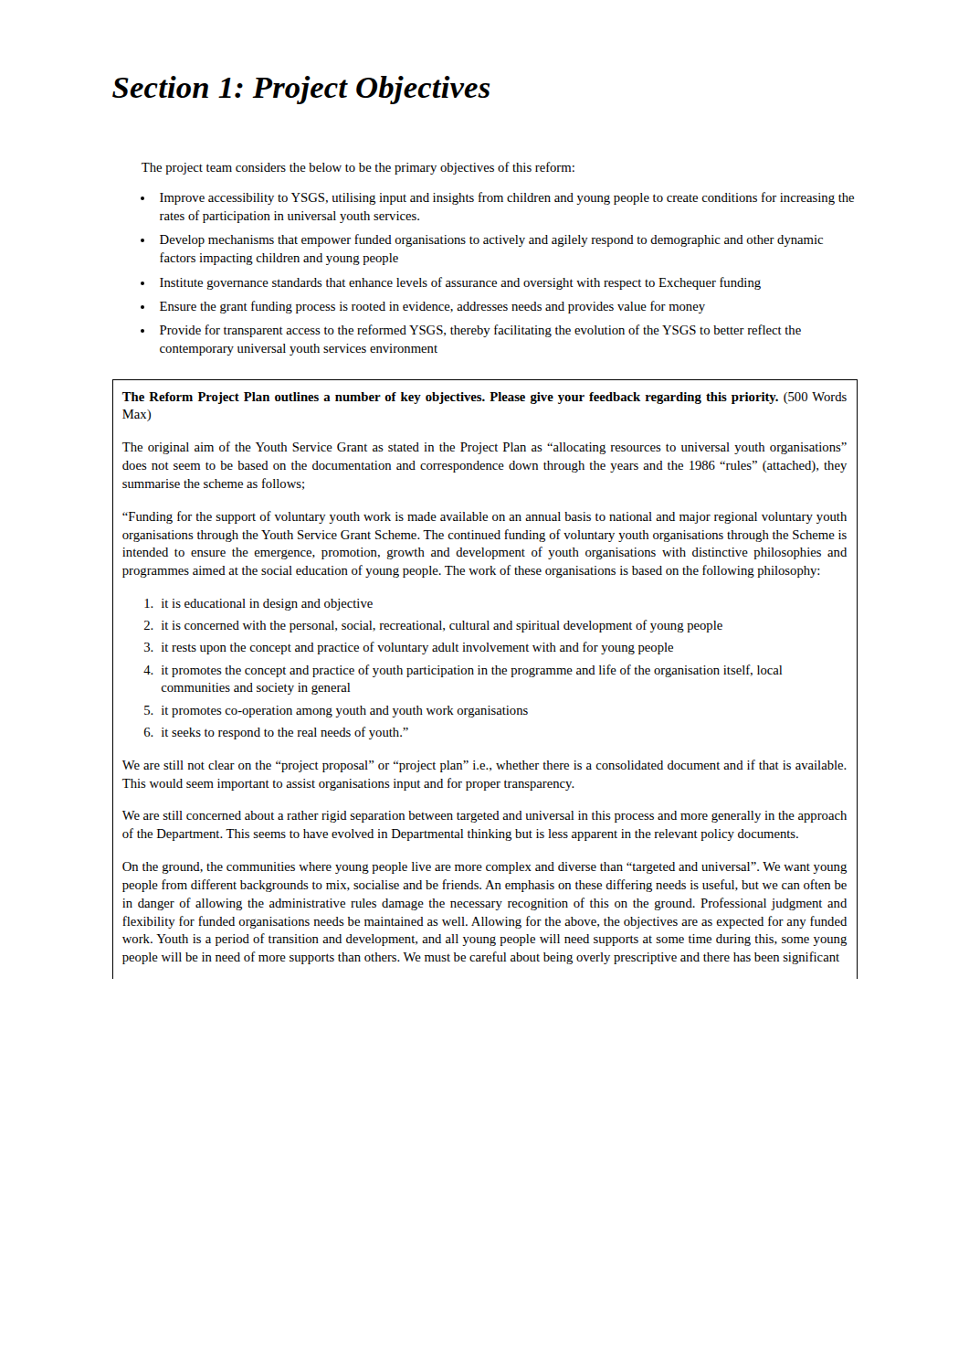Section 1: Project Objectives
The project team considers the below to be the primary objectives of this reform:
Improve accessibility to YSGS, utilising input and insights from children and young people to create conditions for increasing the rates of participation in universal youth services.
Develop mechanisms that empower funded organisations to actively and agilely respond to demographic and other dynamic factors impacting children and young people
Institute governance standards that enhance levels of assurance and oversight with respect to Exchequer funding
Ensure the grant funding process is rooted in evidence, addresses needs and provides value for money
Provide for transparent access to the reformed YSGS, thereby facilitating the evolution of the YSGS to better reflect the contemporary universal youth services environment
The Reform Project Plan outlines a number of key objectives. Please give your feedback regarding this priority. (500 Words Max)
The original aim of the Youth Service Grant as stated in the Project Plan as “allocating resources to universal youth organisations” does not seem to be based on the documentation and correspondence down through the years and the 1986 “rules” (attached), they summarise the scheme as follows;
“Funding for the support of voluntary youth work is made available on an annual basis to national and major regional voluntary youth organisations through the Youth Service Grant Scheme. The continued funding of voluntary youth organisations through the Scheme is intended to ensure the emergence, promotion, growth and development of youth organisations with distinctive philosophies and programmes aimed at the social education of young people. The work of these organisations is based on the following philosophy:
it is educational in design and objective
it is concerned with the personal, social, recreational, cultural and spiritual development of young people
it rests upon the concept and practice of voluntary adult involvement with and for young people
it promotes the concept and practice of youth participation in the programme and life of the organisation itself, local communities and society in general
it promotes co-operation among youth and youth work organisations
it seeks to respond to the real needs of youth.”
We are still not clear on the “project proposal” or “project plan” i.e., whether there is a consolidated document and if that is available. This would seem important to assist organisations input and for proper transparency.
We are still concerned about a rather rigid separation between targeted and universal in this process and more generally in the approach of the Department. This seems to have evolved in Departmental thinking but is less apparent in the relevant policy documents.
On the ground, the communities where young people live are more complex and diverse than “targeted and universal”. We want young people from different backgrounds to mix, socialise and be friends. An emphasis on these differing needs is useful, but we can often be in danger of allowing the administrative rules damage the necessary recognition of this on the ground. Professional judgment and flexibility for funded organisations needs be maintained as well. Allowing for the above, the objectives are as expected for any funded work. Youth is a period of transition and development, and all young people will need supports at some time during this, some young people will be in need of more supports than others. We must be careful about being overly prescriptive and there has been significant